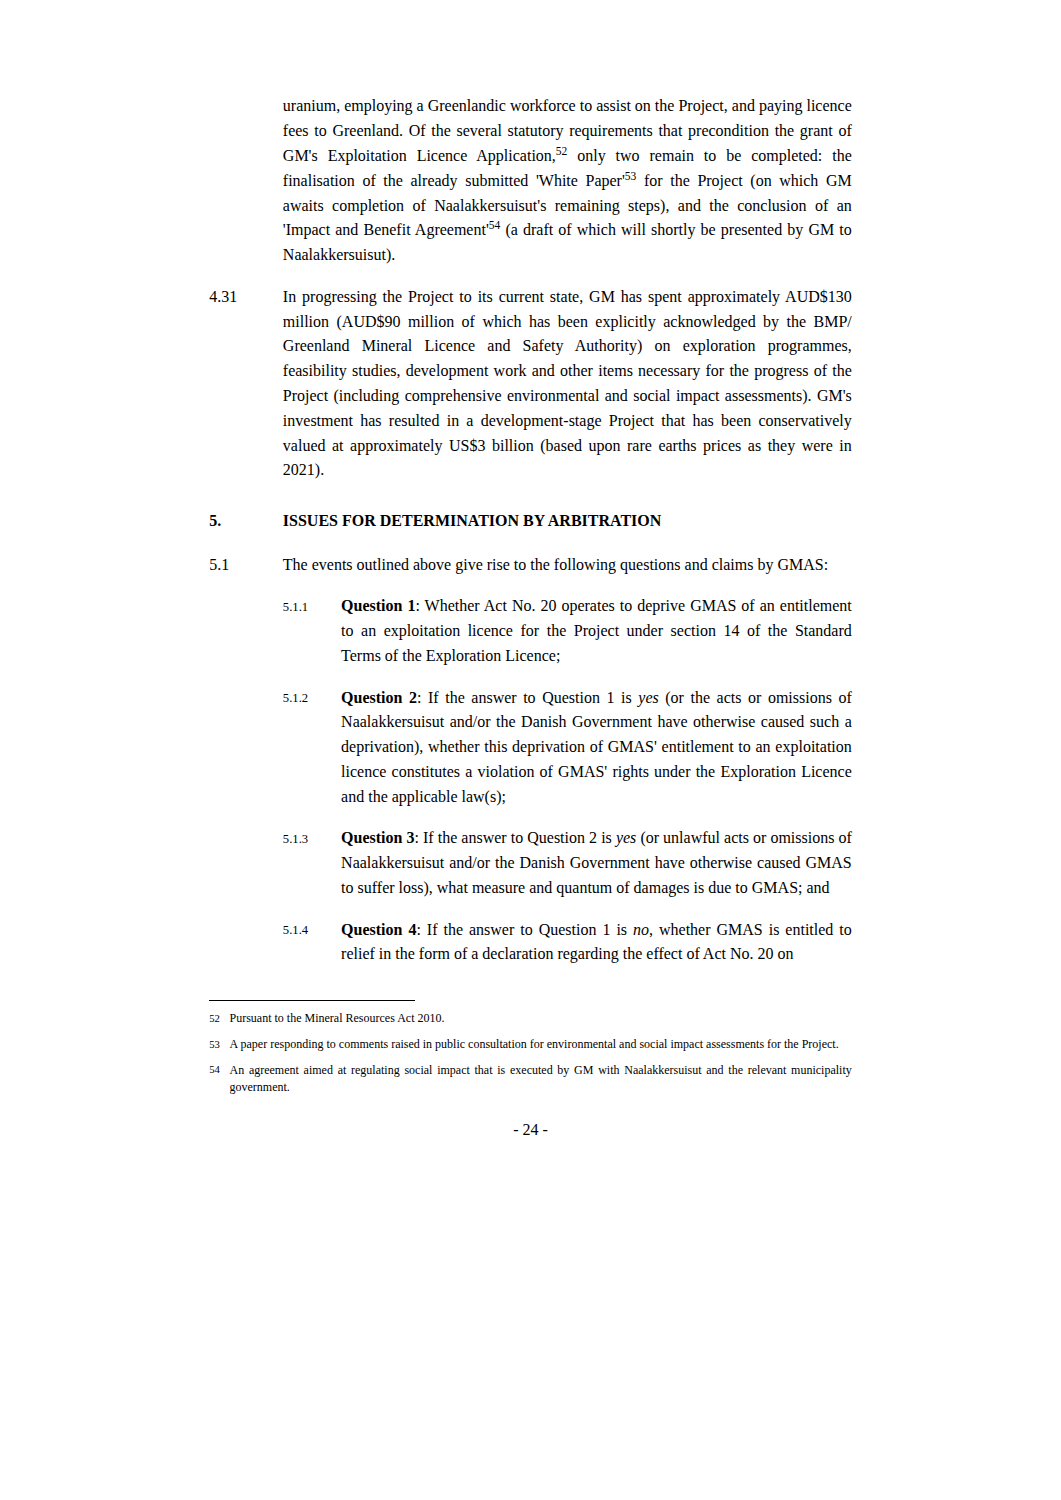uranium, employing a Greenlandic workforce to assist on the Project, and paying licence fees to Greenland. Of the several statutory requirements that precondition the grant of GM's Exploitation Licence Application,52 only two remain to be completed: the finalisation of the already submitted 'White Paper'53 for the Project (on which GM awaits completion of Naalakkersuisut's remaining steps), and the conclusion of an 'Impact and Benefit Agreement'54 (a draft of which will shortly be presented by GM to Naalakkersuisut).
4.31
In progressing the Project to its current state, GM has spent approximately AUD$130 million (AUD$90 million of which has been explicitly acknowledged by the BMP/ Greenland Mineral Licence and Safety Authority) on exploration programmes, feasibility studies, development work and other items necessary for the progress of the Project (including comprehensive environmental and social impact assessments). GM's investment has resulted in a development-stage Project that has been conservatively valued at approximately US$3 billion (based upon rare earths prices as they were in 2021).
5.
ISSUES FOR DETERMINATION BY ARBITRATION
5.1
The events outlined above give rise to the following questions and claims by GMAS:
5.1.1
Question 1: Whether Act No. 20 operates to deprive GMAS of an entitlement to an exploitation licence for the Project under section 14 of the Standard Terms of the Exploration Licence;
5.1.2
Question 2: If the answer to Question 1 is yes (or the acts or omissions of Naalakkersuisut and/or the Danish Government have otherwise caused such a deprivation), whether this deprivation of GMAS' entitlement to an exploitation licence constitutes a violation of GMAS' rights under the Exploration Licence and the applicable law(s);
5.1.3
Question 3: If the answer to Question 2 is yes (or unlawful acts or omissions of Naalakkersuisut and/or the Danish Government have otherwise caused GMAS to suffer loss), what measure and quantum of damages is due to GMAS; and
5.1.4
Question 4: If the answer to Question 1 is no, whether GMAS is entitled to relief in the form of a declaration regarding the effect of Act No. 20 on
52
Pursuant to the Mineral Resources Act 2010.
53
A paper responding to comments raised in public consultation for environmental and social impact assessments for the Project.
54
An agreement aimed at regulating social impact that is executed by GM with Naalakkersuisut and the relevant municipality government.
- 24 -